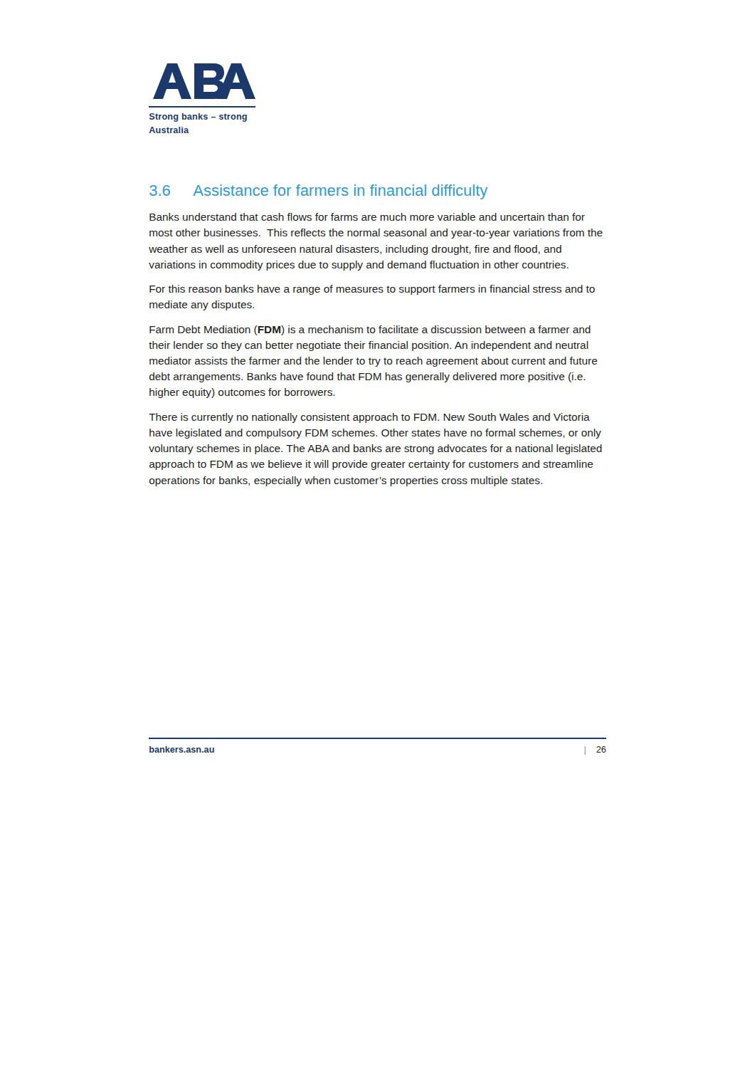Strong banks – strong Australia
3.6 Assistance for farmers in financial difficulty
Banks understand that cash flows for farms are much more variable and uncertain than for most other businesses. This reflects the normal seasonal and year-to-year variations from the weather as well as unforeseen natural disasters, including drought, fire and flood, and variations in commodity prices due to supply and demand fluctuation in other countries.
For this reason banks have a range of measures to support farmers in financial stress and to mediate any disputes.
Farm Debt Mediation (FDM) is a mechanism to facilitate a discussion between a farmer and their lender so they can better negotiate their financial position. An independent and neutral mediator assists the farmer and the lender to try to reach agreement about current and future debt arrangements. Banks have found that FDM has generally delivered more positive (i.e. higher equity) outcomes for borrowers.
There is currently no nationally consistent approach to FDM. New South Wales and Victoria have legislated and compulsory FDM schemes. Other states have no formal schemes, or only voluntary schemes in place. The ABA and banks are strong advocates for a national legislated approach to FDM as we believe it will provide greater certainty for customers and streamline operations for banks, especially when customer’s properties cross multiple states.
bankers.asn.au
|26